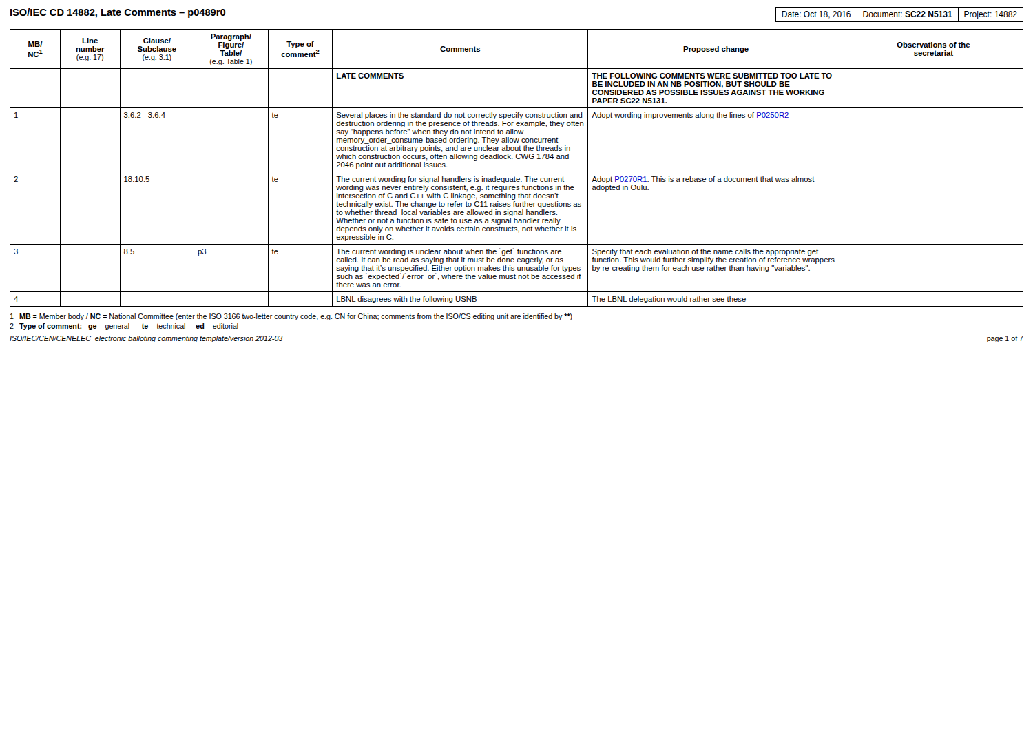ISO/IEC CD 14882, Late Comments – p0489r0
| Date: Oct 18, 2016 | Document: SC22 N5131 | Project: 14882 |
| MB/ NC 1 | Line number (e.g. 17) | Clause/ Subclause (e.g. 3.1) | Paragraph/ Figure/ Table/ (e.g. Table 1) | Type of comment 2 | Comments | Proposed change | Observations of the secretariat |
| --- | --- | --- | --- | --- | --- | --- | --- |
| | | | | | LATE COMMENTS | THE FOLLOWING COMMENTS WERE SUBMITTED TOO LATE TO BE INCLUDED IN AN NB POSITION, BUT SHOULD BE CONSIDERED AS POSSIBLE ISSUES AGAINST THE WORKING PAPER SC22 N5131. | |
| 1 | | 3.6.2 - 3.6.4 | | te | Several places in the standard do not correctly specify construction and destruction ordering in the presence of threads. For example, they often say “happens before” when they do not intend to allow memory_order_consume-based ordering. They allow concurrent construction at arbitrary points, and are unclear about the threads in which construction occurs, often allowing deadlock. CWG 1784 and 2046 point out additional issues. | Adopt wording improvements along the lines of P0250R2 | |
| 2 | | 18.10.5 | | te | The current wording for signal handlers is inadequate. The current wording was never entirely consistent, e.g. it requires functions in the intersection of C and C++ with C linkage, something that doesn’t technically exist. The change to refer to C11 raises further questions as to whether thread_local variables are allowed in signal handlers. Whether or not a function is safe to use as a signal handler really depends only on whether it avoids certain constructs, not whether it is expressible in C. | Adopt P0270R1 . This is a rebase of a document that was almost adopted in Oulu. | |
| 3 | | 8.5 | p3 | te | The current wording is unclear about when the `get` functions are called. It can be read as saying that it must be done eagerly, or as saying that it’s unspecified. Either option makes this unusable for types such as `expected`/`error_or`, where the value must not be accessed if there was an error. | Specify that each evaluation of the name calls the appropriate get function. This would further simplify the creation of reference wrappers by re-creating them for each use rather than having "variables". | |
| 4 | | | | | LBNL disagrees with the following USNB | The LBNL delegation would rather see these | |
1 MB = Member body / NC = National Committee (enter the ISO 3166 two-letter country code, e.g. CN for China; comments from the ISO/CS editing unit are identified by **)
2 Type of comment: ge = general te = technical ed = editorial
ISO/IEC/CEN/CENELEC electronic balloting commenting template/version 2012-03
page 1 of 7